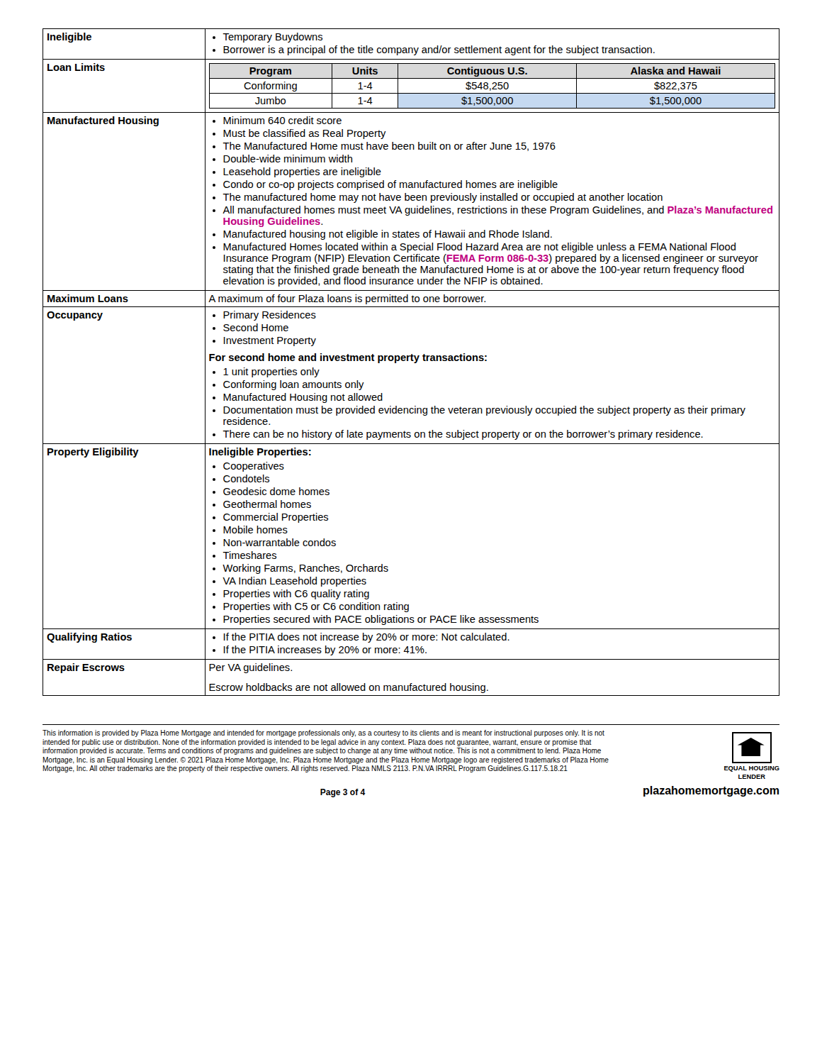| Ineligible | Temporary Buydowns Borrower is a principal of the title company and/or settlement agent for the subject transaction. |
| Loan Limits | / Program / Units / Contiguous U.S. / Alaska and Hawaii / / --- / --- / --- / --- / / Conforming / 1-4 / $548,250 / $822,375 / / Jumbo / 1-4 / $1,500,000 / $1,500,000 / |
| Manufactured Housing | Minimum 640 credit score Must be classified as Real Property The Manufactured Home must have been built on or after June 15, 1976 Double-wide minimum width Leasehold properties are ineligible Condo or co-op projects comprised of manufactured homes are ineligible The manufactured home may not have been previously installed or occupied at another location All manufactured homes must meet VA guidelines, restrictions in these Program Guidelines, and Plaza’s Manufactured Housing Guidelines . Manufactured housing not eligible in states of Hawaii and Rhode Island. Manufactured Homes located within a Special Flood Hazard Area are not eligible unless a FEMA National Flood Insurance Program (NFIP) Elevation Certificate ( FEMA Form 086-0-33 ) prepared by a licensed engineer or surveyor stating that the finished grade beneath the Manufactured Home is at or above the 100-year return frequency flood elevation is provided, and flood insurance under the NFIP is obtained. |
| Maximum Loans | A maximum of four Plaza loans is permitted to one borrower. |
| Occupancy | Primary Residences Second Home Investment Property For second home and investment property transactions: 1 unit properties only Conforming loan amounts only Manufactured Housing not allowed Documentation must be provided evidencing the veteran previously occupied the subject property as their primary residence. There can be no history of late payments on the subject property or on the borrower’s primary residence. |
| Property Eligibility | Ineligible Properties: Cooperatives Condotels Geodesic dome homes Geothermal homes Commercial Properties Mobile homes Non-warrantable condos Timeshares Working Farms, Ranches, Orchards VA Indian Leasehold properties Properties with C6 quality rating Properties with C5 or C6 condition rating Properties secured with PACE obligations or PACE like assessments |
| Qualifying Ratios | If the PITIA does not increase by 20% or more: Not calculated. If the PITIA increases by 20% or more: 41%. |
| Repair Escrows | Per VA guidelines. Escrow holdbacks are not allowed on manufactured housing. |
EQUAL HOUSING
LENDER
This information is provided by Plaza Home Mortgage and intended for mortgage professionals only, as a courtesy to its clients and is meant for instructional purposes only. It is not intended for public use or distribution. None of the information provided is intended to be legal advice in any context. Plaza does not guarantee, warrant, ensure or promise that information provided is accurate. Terms and conditions of programs and guidelines are subject to change at any time without notice. This is not a commitment to lend. Plaza Home Mortgage, Inc. is an Equal Housing Lender. © 2021 Plaza Home Mortgage, Inc. Plaza Home Mortgage and the Plaza Home Mortgage logo are registered trademarks of Plaza Home Mortgage, Inc. All other trademarks are the property of their respective owners. All rights reserved. Plaza NMLS 2113. P.N.VA IRRRL Program Guidelines.G.117.5.18.21
Page 3 of 4 plazahomemortgage.com